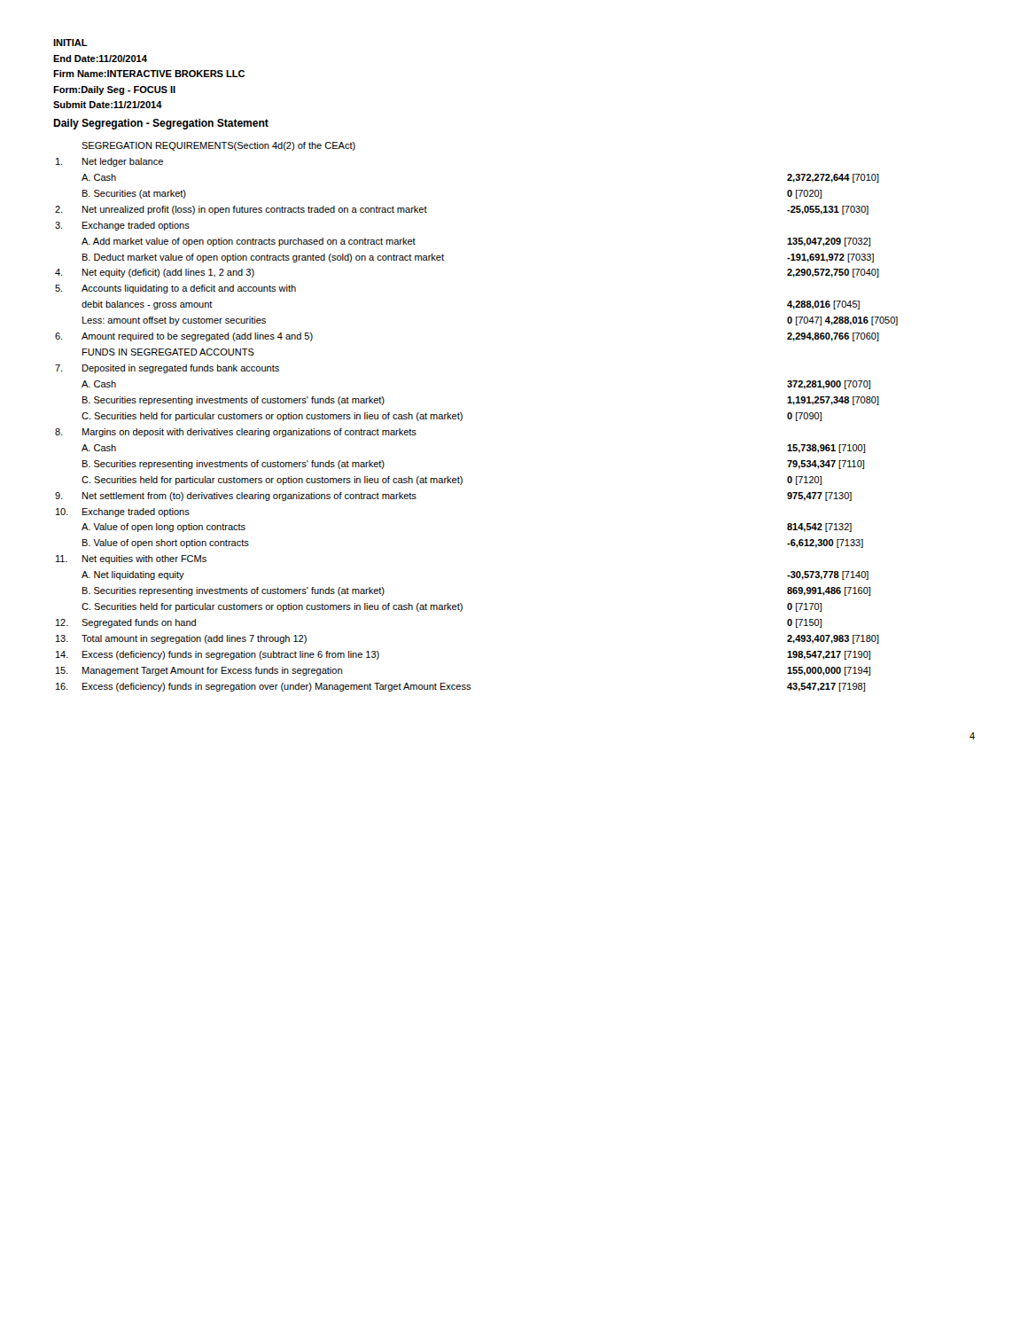INITIAL
End Date:11/20/2014
Firm Name:INTERACTIVE BROKERS LLC
Form:Daily Seg - FOCUS II
Submit Date:11/21/2014
Daily Segregation - Segregation Statement
| | SEGREGATION REQUIREMENTS(Section 4d(2) of the CEAct) | |
| 1. | Net ledger balance | |
| | A. Cash | 2,372,272,644 [7010] |
| | B. Securities (at market) | 0 [7020] |
| 2. | Net unrealized profit (loss) in open futures contracts traded on a contract market | -25,055,131 [7030] |
| 3. | Exchange traded options | |
| | A. Add market value of open option contracts purchased on a contract market | 135,047,209 [7032] |
| | B. Deduct market value of open option contracts granted (sold) on a contract market | -191,691,972 [7033] |
| 4. | Net equity (deficit) (add lines 1, 2 and 3) | 2,290,572,750 [7040] |
| 5. | Accounts liquidating to a deficit and accounts with | |
| | debit balances - gross amount | 4,288,016 [7045] |
| | Less: amount offset by customer securities | 0 [7047] 4,288,016 [7050] |
| 6. | Amount required to be segregated (add lines 4 and 5) | 2,294,860,766 [7060] |
| | FUNDS IN SEGREGATED ACCOUNTS | |
| 7. | Deposited in segregated funds bank accounts | |
| | A. Cash | 372,281,900 [7070] |
| | B. Securities representing investments of customers' funds (at market) | 1,191,257,348 [7080] |
| | C. Securities held for particular customers or option customers in lieu of cash (at market) | 0 [7090] |
| 8. | Margins on deposit with derivatives clearing organizations of contract markets | |
| | A. Cash | 15,738,961 [7100] |
| | B. Securities representing investments of customers' funds (at market) | 79,534,347 [7110] |
| | C. Securities held for particular customers or option customers in lieu of cash (at market) | 0 [7120] |
| 9. | Net settlement from (to) derivatives clearing organizations of contract markets | 975,477 [7130] |
| 10. | Exchange traded options | |
| | A. Value of open long option contracts | 814,542 [7132] |
| | B. Value of open short option contracts | -6,612,300 [7133] |
| 11. | Net equities with other FCMs | |
| | A. Net liquidating equity | -30,573,778 [7140] |
| | B. Securities representing investments of customers' funds (at market) | 869,991,486 [7160] |
| | C. Securities held for particular customers or option customers in lieu of cash (at market) | 0 [7170] |
| 12. | Segregated funds on hand | 0 [7150] |
| 13. | Total amount in segregation (add lines 7 through 12) | 2,493,407,983 [7180] |
| 14. | Excess (deficiency) funds in segregation (subtract line 6 from line 13) | 198,547,217 [7190] |
| 15. | Management Target Amount for Excess funds in segregation | 155,000,000 [7194] |
| 16. | Excess (deficiency) funds in segregation over (under) Management Target Amount Excess | 43,547,217 [7198] |
4